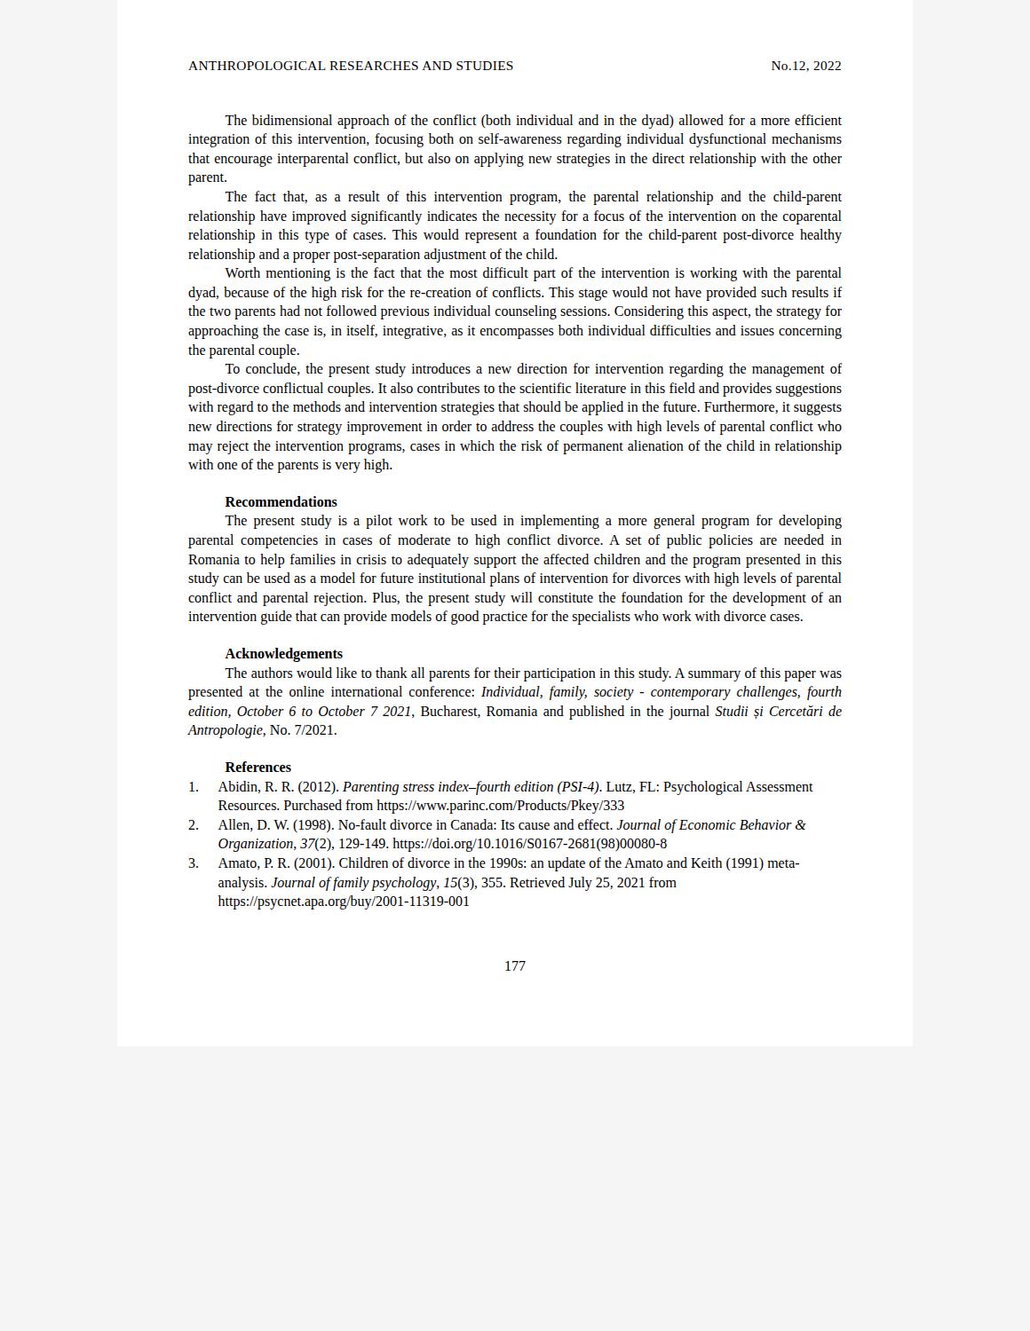Anthropological Researches and Studies No.12, 2022
The bidimensional approach of the conflict (both individual and in the dyad) allowed for a more efficient integration of this intervention, focusing both on self-awareness regarding individual dysfunctional mechanisms that encourage interparental conflict, but also on applying new strategies in the direct relationship with the other parent.
The fact that, as a result of this intervention program, the parental relationship and the child-parent relationship have improved significantly indicates the necessity for a focus of the intervention on the coparental relationship in this type of cases. This would represent a foundation for the child-parent post-divorce healthy relationship and a proper post-separation adjustment of the child.
Worth mentioning is the fact that the most difficult part of the intervention is working with the parental dyad, because of the high risk for the re-creation of conflicts. This stage would not have provided such results if the two parents had not followed previous individual counseling sessions. Considering this aspect, the strategy for approaching the case is, in itself, integrative, as it encompasses both individual difficulties and issues concerning the parental couple.
To conclude, the present study introduces a new direction for intervention regarding the management of post-divorce conflictual couples. It also contributes to the scientific literature in this field and provides suggestions with regard to the methods and intervention strategies that should be applied in the future. Furthermore, it suggests new directions for strategy improvement in order to address the couples with high levels of parental conflict who may reject the intervention programs, cases in which the risk of permanent alienation of the child in relationship with one of the parents is very high.
Recommendations
The present study is a pilot work to be used in implementing a more general program for developing parental competencies in cases of moderate to high conflict divorce. A set of public policies are needed in Romania to help families in crisis to adequately support the affected children and the program presented in this study can be used as a model for future institutional plans of intervention for divorces with high levels of parental conflict and parental rejection. Plus, the present study will constitute the foundation for the development of an intervention guide that can provide models of good practice for the specialists who work with divorce cases.
Acknowledgements
The authors would like to thank all parents for their participation in this study. A summary of this paper was presented at the online international conference: Individual, family, society - contemporary challenges, fourth edition, October 6 to October 7 2021, Bucharest, Romania and published in the journal Studii și Cercetări de Antropologie, No. 7/2021.
References
Abidin, R. R. (2012). Parenting stress index–fourth edition (PSI-4). Lutz, FL: Psychological Assessment Resources. Purchased from https://www.parinc.com/Products/Pkey/333
Allen, D. W. (1998). No-fault divorce in Canada: Its cause and effect. Journal of Economic Behavior & Organization, 37(2), 129-149. https://doi.org/10.1016/S0167-2681(98)00080-8
Amato, P. R. (2001). Children of divorce in the 1990s: an update of the Amato and Keith (1991) meta-analysis. Journal of family psychology, 15(3), 355. Retrieved July 25, 2021 from https://psycnet.apa.org/buy/2001-11319-001
177